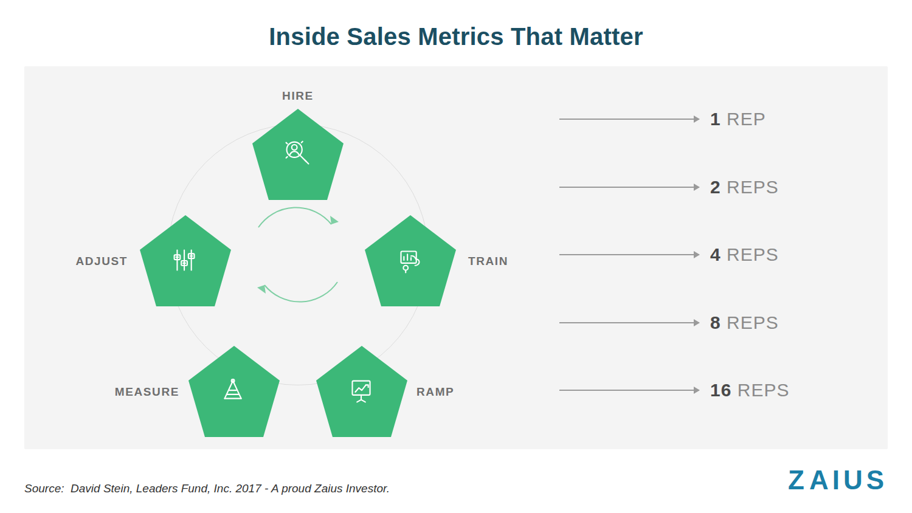Inside Sales Metrics That Matter
HIRE
TRAIN
RAMP
MEASURE
ADJUST
1 REP
2 REPS
4 REPS
8 REPS
16 REPS
Source: David Stein, Leaders Fund, Inc. 2017 - A proud Zaius Investor.
ZAIUS